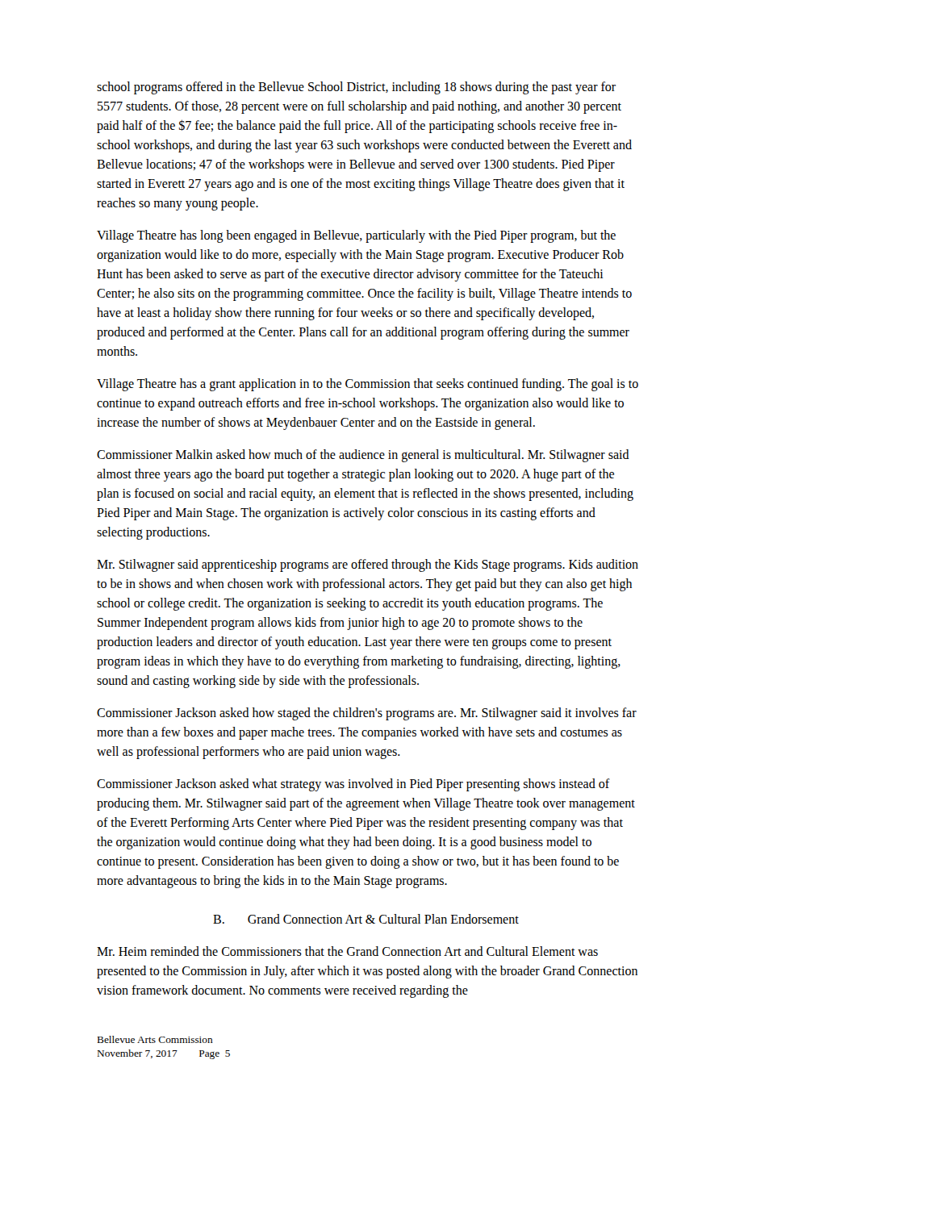school programs offered in the Bellevue School District, including 18 shows during the past year for 5577 students. Of those, 28 percent were on full scholarship and paid nothing, and another 30 percent paid half of the $7 fee; the balance paid the full price. All of the participating schools receive free in-school workshops, and during the last year 63 such workshops were conducted between the Everett and Bellevue locations; 47 of the workshops were in Bellevue and served over 1300 students. Pied Piper started in Everett 27 years ago and is one of the most exciting things Village Theatre does given that it reaches so many young people.
Village Theatre has long been engaged in Bellevue, particularly with the Pied Piper program, but the organization would like to do more, especially with the Main Stage program. Executive Producer Rob Hunt has been asked to serve as part of the executive director advisory committee for the Tateuchi Center; he also sits on the programming committee. Once the facility is built, Village Theatre intends to have at least a holiday show there running for four weeks or so there and specifically developed, produced and performed at the Center. Plans call for an additional program offering during the summer months.
Village Theatre has a grant application in to the Commission that seeks continued funding. The goal is to continue to expand outreach efforts and free in-school workshops. The organization also would like to increase the number of shows at Meydenbauer Center and on the Eastside in general.
Commissioner Malkin asked how much of the audience in general is multicultural. Mr. Stilwagner said almost three years ago the board put together a strategic plan looking out to 2020. A huge part of the plan is focused on social and racial equity, an element that is reflected in the shows presented, including Pied Piper and Main Stage. The organization is actively color conscious in its casting efforts and selecting productions.
Mr. Stilwagner said apprenticeship programs are offered through the Kids Stage programs. Kids audition to be in shows and when chosen work with professional actors. They get paid but they can also get high school or college credit. The organization is seeking to accredit its youth education programs. The Summer Independent program allows kids from junior high to age 20 to promote shows to the production leaders and director of youth education. Last year there were ten groups come to present program ideas in which they have to do everything from marketing to fundraising, directing, lighting, sound and casting working side by side with the professionals.
Commissioner Jackson asked how staged the children's programs are. Mr. Stilwagner said it involves far more than a few boxes and paper mache trees. The companies worked with have sets and costumes as well as professional performers who are paid union wages.
Commissioner Jackson asked what strategy was involved in Pied Piper presenting shows instead of producing them. Mr. Stilwagner said part of the agreement when Village Theatre took over management of the Everett Performing Arts Center where Pied Piper was the resident presenting company was that the organization would continue doing what they had been doing. It is a good business model to continue to present. Consideration has been given to doing a show or two, but it has been found to be more advantageous to bring the kids in to the Main Stage programs.
B. Grand Connection Art & Cultural Plan Endorsement
Mr. Heim reminded the Commissioners that the Grand Connection Art and Cultural Element was presented to the Commission in July, after which it was posted along with the broader Grand Connection vision framework document. No comments were received regarding the
Bellevue Arts Commission November 7, 2017Page 5